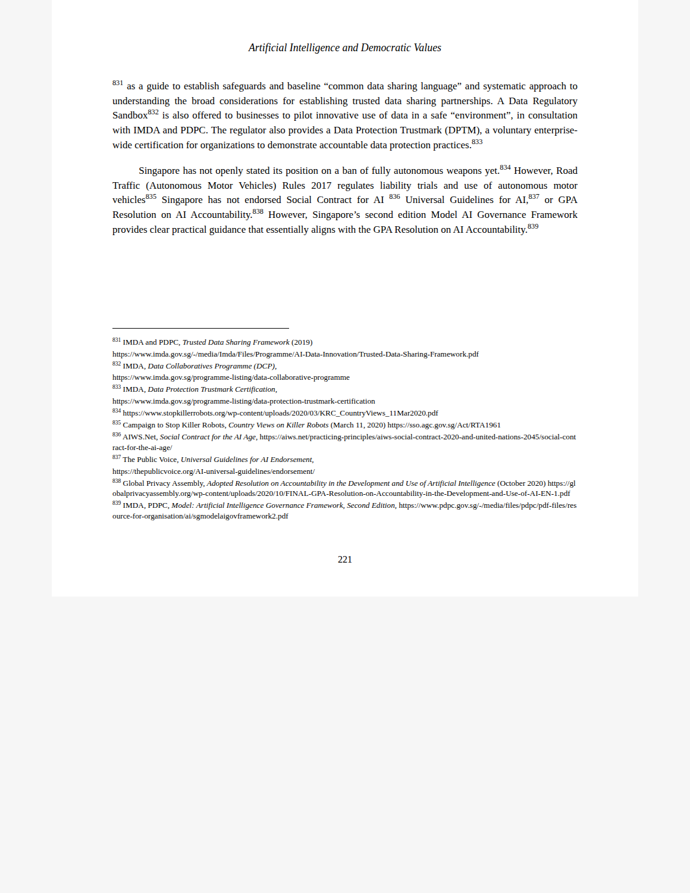Artificial Intelligence and Democratic Values
831 as a guide to establish safeguards and baseline “common data sharing language” and systematic approach to understanding the broad considerations for establishing trusted data sharing partnerships. A Data Regulatory Sandbox832 is also offered to businesses to pilot innovative use of data in a safe “environment”, in consultation with IMDA and PDPC. The regulator also provides a Data Protection Trustmark (DPTM), a voluntary enterprise-wide certification for organizations to demonstrate accountable data protection practices.833
Singapore has not openly stated its position on a ban of fully autonomous weapons yet.834 However, Road Traffic (Autonomous Motor Vehicles) Rules 2017 regulates liability trials and use of autonomous motor vehicles835 Singapore has not endorsed Social Contract for AI 836 Universal Guidelines for AI,837 or GPA Resolution on AI Accountability.838 However, Singapore’s second edition Model AI Governance Framework provides clear practical guidance that essentially aligns with the GPA Resolution on AI Accountability.839
831 IMDA and PDPC, Trusted Data Sharing Framework (2019)
https://www.imda.gov.sg/-/media/Imda/Files/Programme/AI-Data-Innovation/Trusted-Data-Sharing-Framework.pdf
832 IMDA, Data Collaboratives Programme (DCP),
https://www.imda.gov.sg/programme-listing/data-collaborative-programme
833 IMDA, Data Protection Trustmark Certification,
https://www.imda.gov.sg/programme-listing/data-protection-trustmark-certification
834 https://www.stopkillerrobots.org/wp-content/uploads/2020/03/KRC_CountryViews_11Mar2020.pdf
835 Campaign to Stop Killer Robots, Country Views on Killer Robots (March 11, 2020) https://sso.agc.gov.sg/Act/RTA1961
836 AIWS.Net, Social Contract for the AI Age, https://aiws.net/practicing-principles/aiws-social-contract-2020-and-united-nations-2045/social-contract-for-the-ai-age/
837 The Public Voice, Universal Guidelines for AI Endorsement,
https://thepublicvoice.org/AI-universal-guidelines/endorsement/
838 Global Privacy Assembly, Adopted Resolution on Accountability in the Development and Use of Artificial Intelligence (October 2020) https://globalprivacyassembly.org/wp-content/uploads/2020/10/FINAL-GPA-Resolution-on-Accountability-in-the-Development-and-Use-of-AI-EN-1.pdf
839 IMDA, PDPC, Model: Artificial Intelligence Governance Framework, Second Edition, https://www.pdpc.gov.sg/-/media/files/pdpc/pdf-files/resource-for-organisation/ai/sgmodelaigovframework2.pdf
221